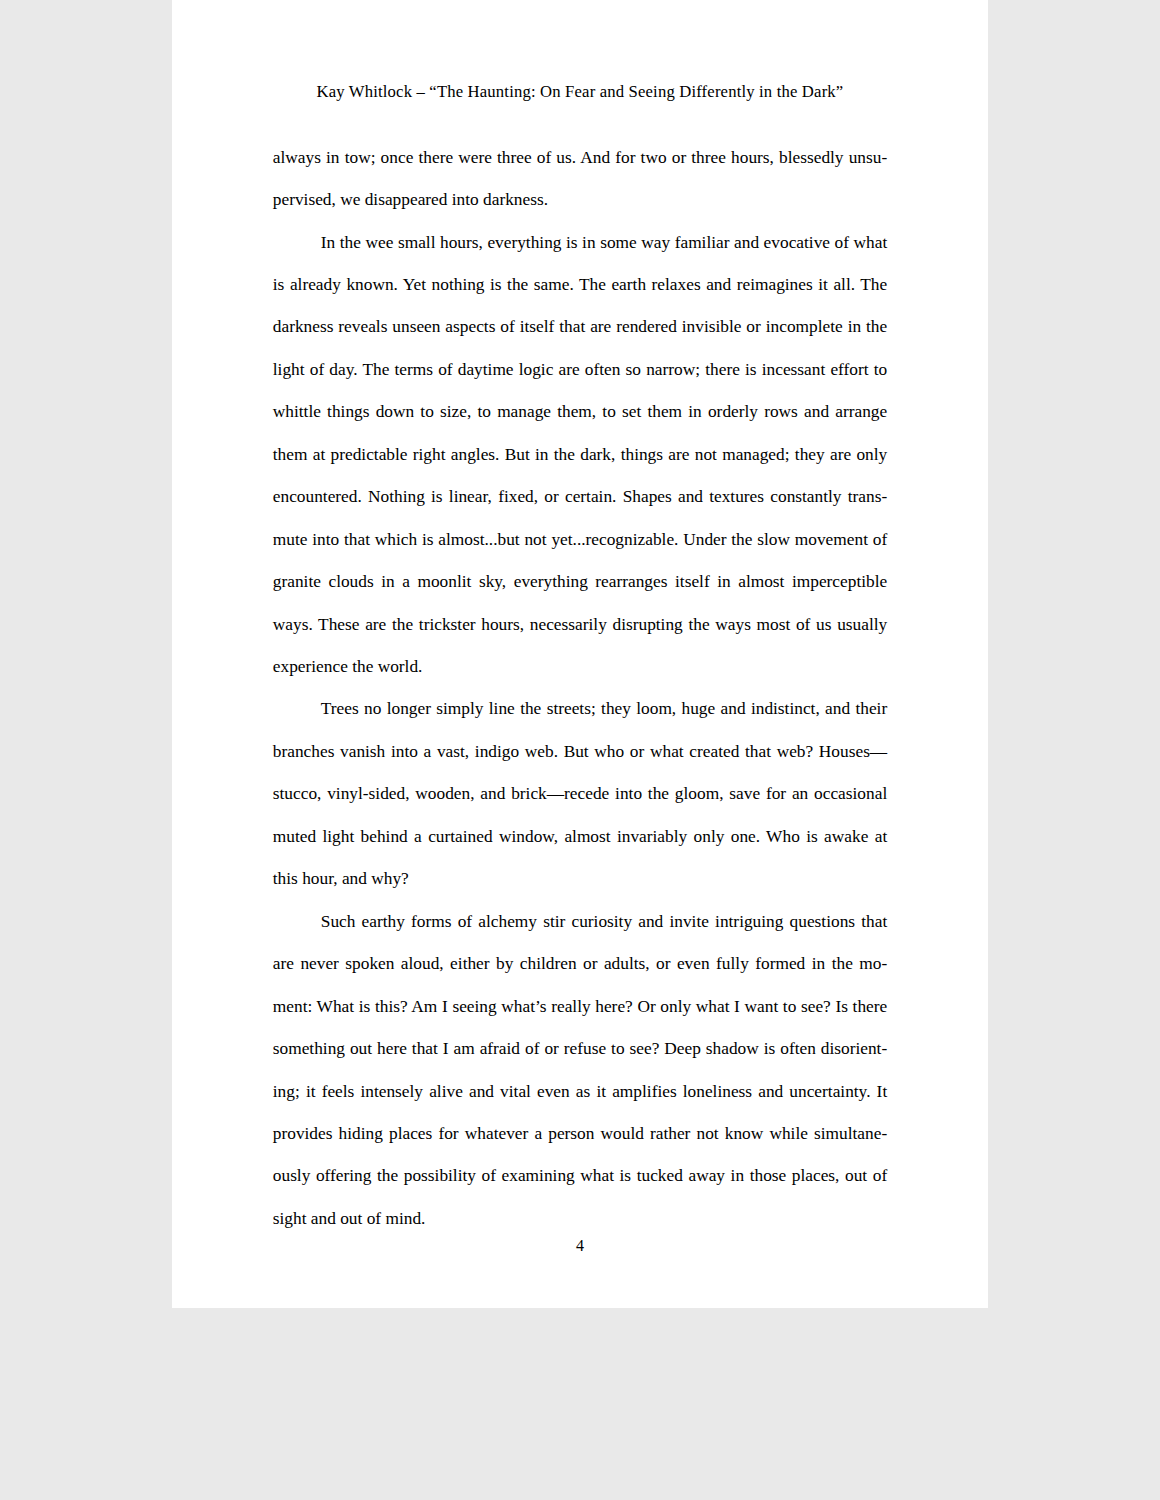Kay Whitlock – “The Haunting: On Fear and Seeing Differently in the Dark”
always in tow; once there were three of us. And for two or three hours, blessedly unsupervised, we disappeared into darkness.
In the wee small hours, everything is in some way familiar and evocative of what is already known. Yet nothing is the same. The earth relaxes and reimagines it all. The darkness reveals unseen aspects of itself that are rendered invisible or incomplete in the light of day. The terms of daytime logic are often so narrow; there is incessant effort to whittle things down to size, to manage them, to set them in orderly rows and arrange them at predictable right angles. But in the dark, things are not managed; they are only encountered. Nothing is linear, fixed, or certain. Shapes and textures constantly transmute into that which is almost...but not yet...recognizable. Under the slow movement of granite clouds in a moonlit sky, everything rearranges itself in almost imperceptible ways. These are the trickster hours, necessarily disrupting the ways most of us usually experience the world.
Trees no longer simply line the streets; they loom, huge and indistinct, and their branches vanish into a vast, indigo web. But who or what created that web? Houses—stucco, vinyl-sided, wooden, and brick—recede into the gloom, save for an occasional muted light behind a curtained window, almost invariably only one. Who is awake at this hour, and why?
Such earthy forms of alchemy stir curiosity and invite intriguing questions that are never spoken aloud, either by children or adults, or even fully formed in the moment: What is this? Am I seeing what’s really here? Or only what I want to see? Is there something out here that I am afraid of or refuse to see? Deep shadow is often disorienting; it feels intensely alive and vital even as it amplifies loneliness and uncertainty. It provides hiding places for whatever a person would rather not know while simultaneously offering the possibility of examining what is tucked away in those places, out of sight and out of mind.
4